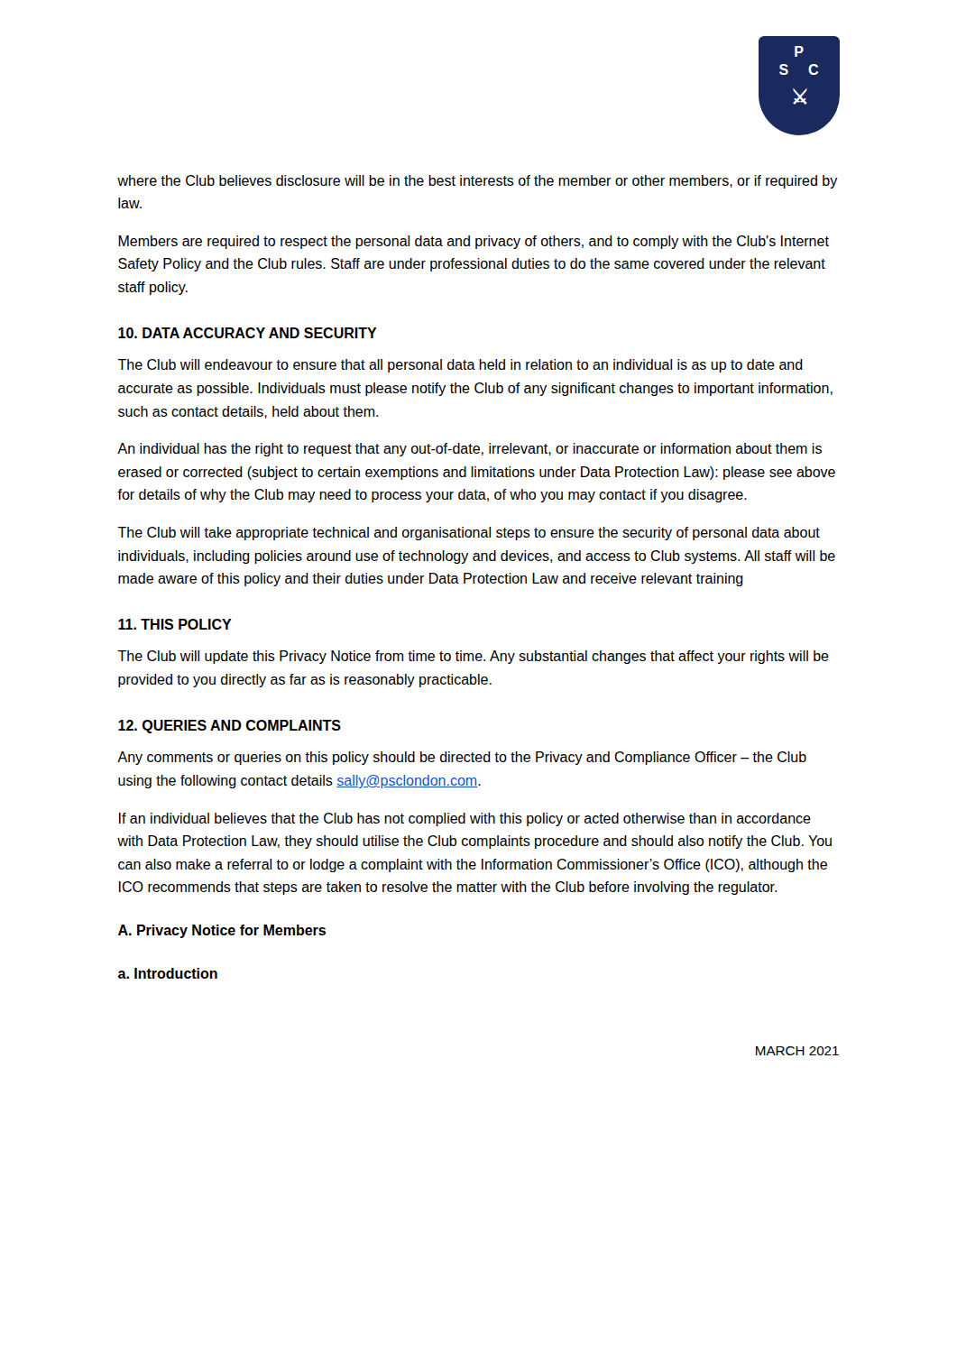SC
P
⚔
where the Club believes disclosure will be in the best interests of the member or other members, or if required by law.
Members are required to respect the personal data and privacy of others, and to comply with the Club's Internet Safety Policy and the Club rules. Staff are under professional duties to do the same covered under the relevant staff policy.
10. DATA ACCURACY AND SECURITY
The Club will endeavour to ensure that all personal data held in relation to an individual is as up to date and accurate as possible. Individuals must please notify the Club of any significant changes to important information, such as contact details, held about them.
An individual has the right to request that any out-of-date, irrelevant, or inaccurate or information about them is erased or corrected (subject to certain exemptions and limitations under Data Protection Law): please see above for details of why the Club may need to process your data, of who you may contact if you disagree.
The Club will take appropriate technical and organisational steps to ensure the security of personal data about individuals, including policies around use of technology and devices, and access to Club systems. All staff will be made aware of this policy and their duties under Data Protection Law and receive relevant training
11. THIS POLICY
The Club will update this Privacy Notice from time to time. Any substantial changes that affect your rights will be provided to you directly as far as is reasonably practicable.
12. QUERIES AND COMPLAINTS
Any comments or queries on this policy should be directed to the Privacy and Compliance Officer – the Club using the following contact details sally@psclondon.com.
If an individual believes that the Club has not complied with this policy or acted otherwise than in accordance with Data Protection Law, they should utilise the Club complaints procedure and should also notify the Club. You can also make a referral to or lodge a complaint with the Information Commissioner’s Office (ICO), although the ICO recommends that steps are taken to resolve the matter with the Club before involving the regulator.
A. Privacy Notice for Members
a. Introduction
MARCH 2021